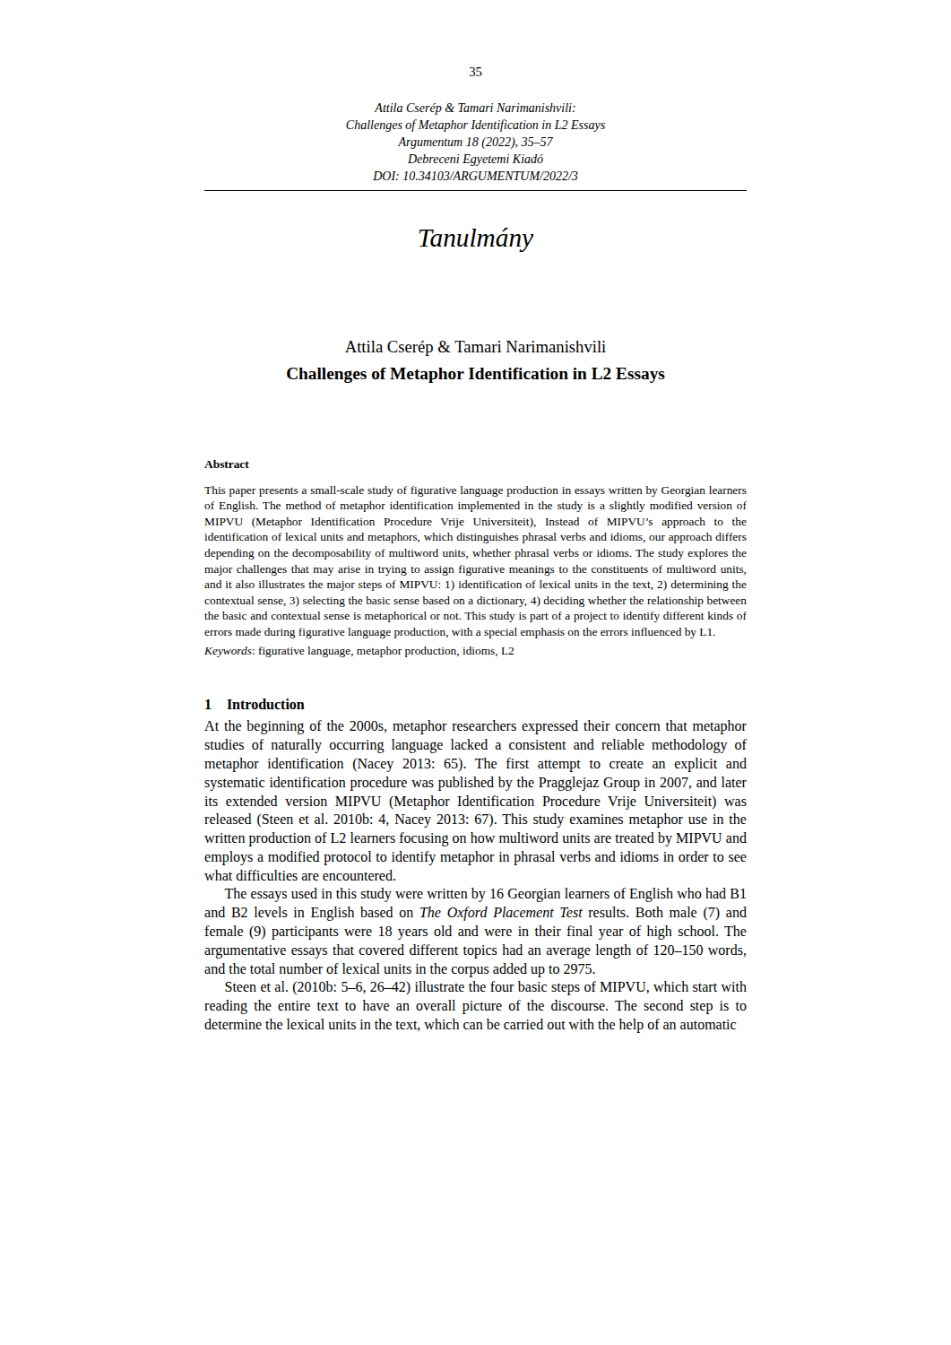35
Attila Cserép & Tamari Narimanishvili: Challenges of Metaphor Identification in L2 Essays Argumentum 18 (2022), 35–57 Debreceni Egyetemi Kiadó DOI: 10.34103/ARGUMENTUM/2022/3
Tanulmány
Attila Cserép & Tamari Narimanishvili
Challenges of Metaphor Identification in L2 Essays
Abstract
This paper presents a small-scale study of figurative language production in essays written by Georgian learners of English. The method of metaphor identification implemented in the study is a slightly modified version of MIPVU (Metaphor Identification Procedure Vrije Universiteit), Instead of MIPVU’s approach to the identification of lexical units and metaphors, which distinguishes phrasal verbs and idioms, our approach differs depending on the decomposability of multiword units, whether phrasal verbs or idioms. The study explores the major challenges that may arise in trying to assign figurative meanings to the constituents of multiword units, and it also illustrates the major steps of MIPVU: 1) identification of lexical units in the text, 2) determining the contextual sense, 3) selecting the basic sense based on a dictionary, 4) deciding whether the relationship between the basic and contextual sense is metaphorical or not. This study is part of a project to identify different kinds of errors made during figurative language production, with a special emphasis on the errors influenced by L1.
Keywords: figurative language, metaphor production, idioms, L2
1 Introduction
At the beginning of the 2000s, metaphor researchers expressed their concern that metaphor studies of naturally occurring language lacked a consistent and reliable methodology of metaphor identification (Nacey 2013: 65). The first attempt to create an explicit and systematic identification procedure was published by the Pragglejaz Group in 2007, and later its extended version MIPVU (Metaphor Identification Procedure Vrije Universiteit) was released (Steen et al. 2010b: 4, Nacey 2013: 67). This study examines metaphor use in the written production of L2 learners focusing on how multiword units are treated by MIPVU and employs a modified protocol to identify metaphor in phrasal verbs and idioms in order to see what difficulties are encountered.
The essays used in this study were written by 16 Georgian learners of English who had B1 and B2 levels in English based on The Oxford Placement Test results. Both male (7) and female (9) participants were 18 years old and were in their final year of high school. The argumentative essays that covered different topics had an average length of 120–150 words, and the total number of lexical units in the corpus added up to 2975.
Steen et al. (2010b: 5–6, 26–42) illustrate the four basic steps of MIPVU, which start with reading the entire text to have an overall picture of the discourse. The second step is to determine the lexical units in the text, which can be carried out with the help of an automatic